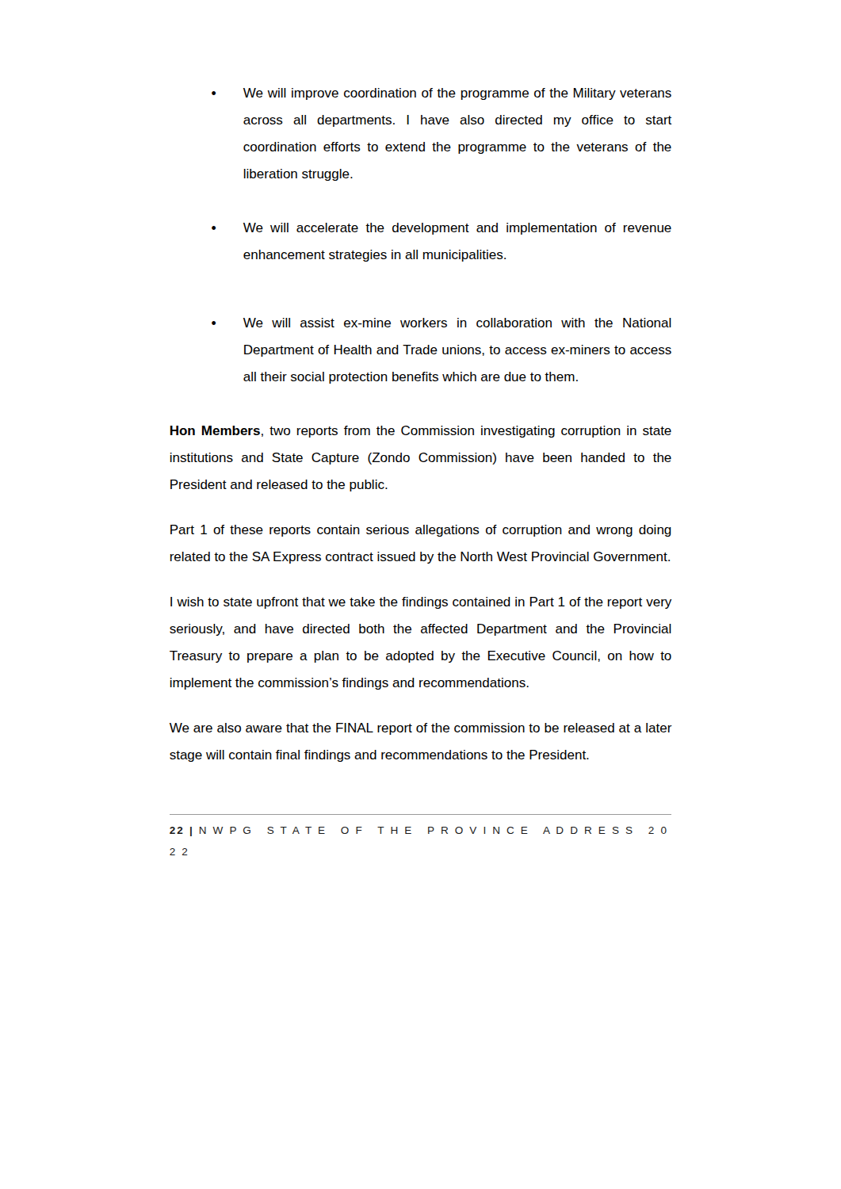We will improve coordination of the programme of the Military veterans across all departments. I have also directed my office to start coordination efforts to extend the programme to the veterans of the liberation struggle.
We will accelerate the development and implementation of revenue enhancement strategies in all municipalities.
We will assist ex-mine workers in collaboration with the National Department of Health and Trade unions, to access ex-miners to access all their social protection benefits which are due to them.
Hon Members, two reports from the Commission investigating corruption in state institutions and State Capture (Zondo Commission) have been handed to the President and released to the public.
Part 1 of these reports contain serious allegations of corruption and wrong doing related to the SA Express contract issued by the North West Provincial Government.
I wish to state upfront that we take the findings contained in Part 1 of the report very seriously, and have directed both the affected Department and the Provincial Treasury to prepare a plan to be adopted by the Executive Council, on how to implement the commission’s findings and recommendations.
We are also aware that the FINAL report of the commission to be released at a later stage will contain final findings and recommendations to the President.
22 | N W P G S T A T E O F T H E P R O V I N C E A D D R E S S 2 0 2 2